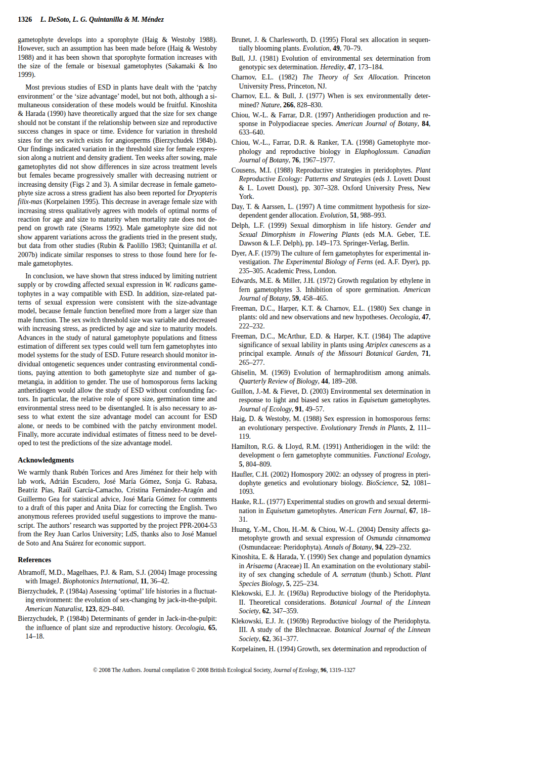1326 L. DeSoto, L. G. Quintanilla & M. Méndez
gametophyte develops into a sporophyte (Haig & Westoby 1988). However, such an assumption has been made before (Haig & Westoby 1988) and it has been shown that sporophyte formation increases with the size of the female or bisexual gametophytes (Sakamaki & Ino 1999).
Most previous studies of ESD in plants have dealt with the ‘patchy environment’ or the ‘size advantage’ model, but not both, although a simultaneous consideration of these models would be fruitful. Kinoshita & Harada (1990) have theoretically argued that the size for sex change should not be constant if the relationship between size and reproductive success changes in space or time. Evidence for variation in threshold sizes for the sex switch exists for angiosperms (Bierzychudek 1984b). Our findings indicated variation in the threshold size for female expression along a nutrient and density gradient. Ten weeks after sowing, male gametophytes did not show differences in size across treatment levels but females became progressively smaller with decreasing nutrient or increasing density (Figs 2 and 3). A similar decrease in female gametophyte size across a stress gradient has also been reported for Dryopteris filix-mas (Korpelainen 1995). This decrease in average female size with increasing stress qualitatively agrees with models of optimal norms of reaction for age and size to maturity when mortality rate does not depend on growth rate (Stearns 1992). Male gametophyte size did not show apparent variations across the gradients tried in the present study, but data from other studies (Rubin & Paolillo 1983; Quintanilla et al. 2007b) indicate similar responses to stress to those found here for female gametophytes.
In conclusion, we have shown that stress induced by limiting nutrient supply or by crowding affected sexual expression in W. radicans gametophytes in a way compatible with ESD. In addition, size-related patterns of sexual expression were consistent with the size-advantage model, because female function benefited more from a larger size than male function. The sex switch threshold size was variable and decreased with increasing stress, as predicted by age and size to maturity models. Advances in the study of natural gametophyte populations and fitness estimation of different sex types could well turn fern gametophytes into model systems for the study of ESD. Future research should monitor individual ontogenetic sequences under contrasting environmental conditions, paying attention to both gametophyte size and number of gametangia, in addition to gender. The use of homosporous ferns lacking antheridiogen would allow the study of ESD without confounding factors. In particular, the relative role of spore size, germination time and environmental stress need to be disentangled. It is also necessary to assess to what extent the size advantage model can account for ESD alone, or needs to be combined with the patchy environment model. Finally, more accurate individual estimates of fitness need to be developed to test the predictions of the size advantage model.
Acknowledgments
We warmly thank Rubén Torices and Ares Jiménez for their help with lab work, Adrián Escudero, José María Gómez, Sonja G. Rabasa, Beatriz Pías, Raúl García-Camacho, Cristina Fernández-Aragón and Guillermo Gea for statistical advice, José María Gómez for comments to a draft of this paper and Anita Díaz for correcting the English. Two anonymous referees provided useful suggestions to improve the manuscript. The authors’ research was supported by the project PPR-2004-53 from the Rey Juan Carlos University; LdS, thanks also to José Manuel de Soto and Ana Suárez for economic support.
References
Abramoff, M.D., Magelhaes, P.J. & Ram, S.J. (2004) Image processing with ImageJ. Biophotonics International, 11, 36–42.
Bierzychudek, P. (1984a) Assessing ‘optimal’ life histories in a fluctuating environment: the evolution of sex-changing by jack-in-the-pulpit. American Naturalist, 123, 829–840.
Bierzychudek, P. (1984b) Determinants of gender in Jack-in-the-pulpit: the influence of plant size and reproductive history. Oecologia, 65, 14–18.
Brunet, J. & Charlesworth, D. (1995) Floral sex allocation in sequentially blooming plants. Evolution, 49, 70–79.
Bull, J.J. (1981) Evolution of environmental sex determination from genotypic sex determination. Heredity, 47, 173–184.
Charnov, E.L. (1982) The Theory of Sex Allocation. Princeton University Press, Princeton, NJ.
Charnov, E.L. & Bull, J. (1977) When is sex environmentally determined? Nature, 266, 828–830.
Chiou, W.-L. & Farrar, D.R. (1997) Antheridiogen production and response in Polypodiaceae species. American Journal of Botany, 84, 633–640.
Chiou, W.-L., Farrar, D.R. & Ranker, T.A. (1998) Gametophyte morphology and reproductive biology in Elaphoglossum. Canadian Journal of Botany, 76, 1967–1977.
Cousens, M.I. (1988) Reproductive strategies in pteridophytes. Plant Reproductive Ecology: Patterns and Strategies (eds J. Lovett Doust & L. Lovett Doust), pp. 307–328. Oxford University Press, New York.
Day, T. & Aarssen, L. (1997) A time commitment hypothesis for size-dependent gender allocation. Evolution, 51, 988–993.
Delph, L.F. (1999) Sexual dimorphism in life history. Gender and Sexual Dimorphism in Flowering Plants (eds M.A. Geber, T.E. Dawson & L.F. Delph), pp. 149–173. Springer-Verlag, Berlin.
Dyer, A.F. (1979) The culture of fern gametophytes for experimental investigation. The Experimental Biology of Ferns (ed. A.F. Dyer), pp. 235–305. Academic Press, London.
Edwards, M.E. & Miller, J.H. (1972) Growth regulation by ethylene in fern gametophytes 3. Inhibition of spore germination. American Journal of Botany, 59, 458–465.
Freeman, D.C., Harper, K.T. & Charnov, E.L. (1980) Sex change in plants: old and new observations and new hypotheses. Oecologia, 47, 222–232.
Freeman, D.C., McArthur, E.D. & Harper, K.T. (1984) The adaptive significance of sexual lability in plants using Atriplex canescens as a principal example. Annals of the Missouri Botanical Garden, 71, 265–277.
Ghiselin, M. (1969) Evolution of hermaphroditism among animals. Quarterly Review of Biology, 44, 189–208.
Guillon, J.-M. & Fievet, D. (2003) Environmental sex determination in response to light and biased sex ratios in Equisetum gametophytes. Journal of Ecology, 91, 49–57.
Haig, D. & Westoby, M. (1988) Sex espression in homosporous ferns: an evolutionary perspective. Evolutionary Trends in Plants, 2, 111–119.
Hamilton, R.G. & Lloyd, R.M. (1991) Antheridiogen in the wild: the development o fern gametophyte communities. Functional Ecology, 5, 804–809.
Haufler, C.H. (2002) Homospory 2002: an odyssey of progress in pteridophyte genetics and evolutionary biology. BioScience, 52, 1081–1093.
Hauke, R.L. (1977) Experimental studies on growth and sexual determination in Equisetum gametophytes. American Fern Journal, 67, 18–31.
Huang, Y.-M., Chou, H.-M. & Chiou, W.-L. (2004) Density affects gametophyte growth and sexual expression of Osmunda cinnamomea (Osmundaceae: Pteridophyta). Annals of Botany, 94, 229–232.
Kinoshita, E. & Harada, Y. (1990) Sex change and population dynamics in Arisaema (Araceae) II. An examination on the evolutionary stability of sex changing schedule of A. serratum (thunb.) Schott. Plant Species Biology, 5, 225–234.
Klekowski, E.J. Jr. (1969a) Reproductive biology of the Pteridophyta. II. Theoretical considerations. Botanical Journal of the Linnean Society, 62, 347–359.
Klekowski, E.J. Jr. (1969b) Reproductive biology of the Pteridophyta. III. A study of the Blechnaceae. Botanical Journal of the Linnean Society, 62, 361–377.
Korpelainen, H. (1994) Growth, sex determination and reproduction of
© 2008 The Authors. Journal compilation © 2008 British Ecological Society, Journal of Ecology, 96, 1319–1327